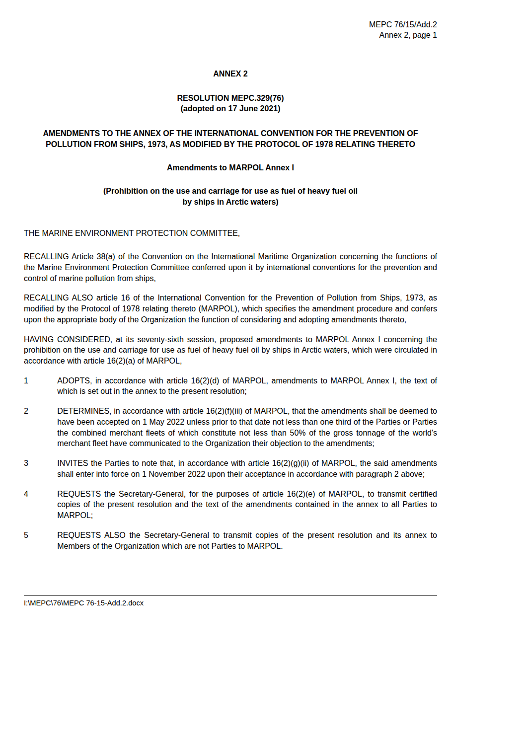MEPC 76/15/Add.2
Annex 2, page 1
ANNEX 2
RESOLUTION MEPC.329(76)
(adopted on 17 June 2021)
AMENDMENTS TO THE ANNEX OF THE INTERNATIONAL CONVENTION FOR THE PREVENTION OF POLLUTION FROM SHIPS, 1973, AS MODIFIED BY THE PROTOCOL OF 1978 RELATING THERETO
Amendments to MARPOL Annex I
(Prohibition on the use and carriage for use as fuel of heavy fuel oil
by ships in Arctic waters)
THE MARINE ENVIRONMENT PROTECTION COMMITTEE,
RECALLING Article 38(a) of the Convention on the International Maritime Organization concerning the functions of the Marine Environment Protection Committee conferred upon it by international conventions for the prevention and control of marine pollution from ships,
RECALLING ALSO article 16 of the International Convention for the Prevention of Pollution from Ships, 1973, as modified by the Protocol of 1978 relating thereto (MARPOL), which specifies the amendment procedure and confers upon the appropriate body of the Organization the function of considering and adopting amendments thereto,
HAVING CONSIDERED, at its seventy-sixth session, proposed amendments to MARPOL Annex I concerning the prohibition on the use and carriage for use as fuel of heavy fuel oil by ships in Arctic waters, which were circulated in accordance with article 16(2)(a) of MARPOL,
1
ADOPTS, in accordance with article 16(2)(d) of MARPOL, amendments to MARPOL Annex I, the text of which is set out in the annex to the present resolution;
2
DETERMINES, in accordance with article 16(2)(f)(iii) of MARPOL, that the amendments shall be deemed to have been accepted on 1 May 2022 unless prior to that date not less than one third of the Parties or Parties the combined merchant fleets of which constitute not less than 50% of the gross tonnage of the world's merchant fleet have communicated to the Organization their objection to the amendments;
3
INVITES the Parties to note that, in accordance with article 16(2)(g)(ii) of MARPOL, the said amendments shall enter into force on 1 November 2022 upon their acceptance in accordance with paragraph 2 above;
4
REQUESTS the Secretary-General, for the purposes of article 16(2)(e) of MARPOL, to transmit certified copies of the present resolution and the text of the amendments contained in the annex to all Parties to MARPOL;
5
REQUESTS ALSO the Secretary-General to transmit copies of the present resolution and its annex to Members of the Organization which are not Parties to MARPOL.
I:\MEPC\76\MEPC 76-15-Add.2.docx